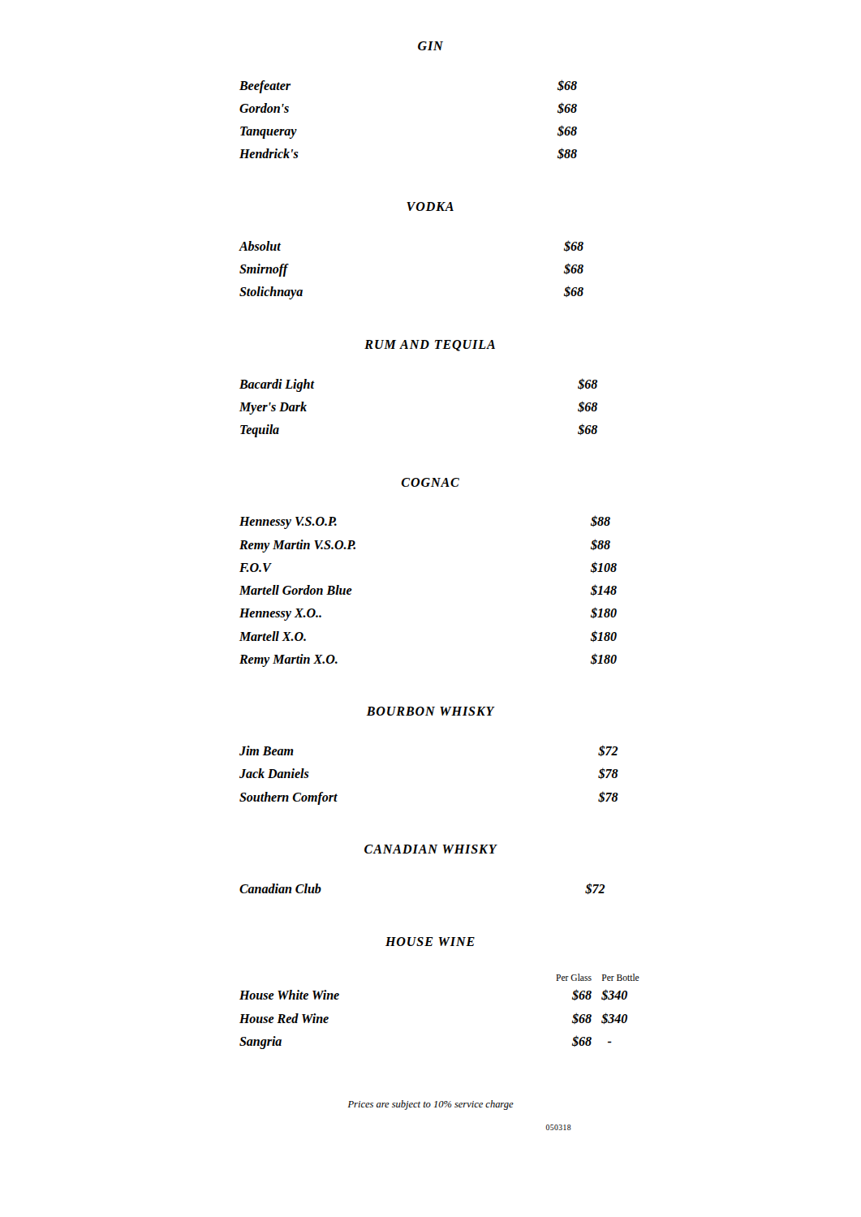GIN
| Beefeater | $68 |
| Gordon's | $68 |
| Tanqueray | $68 |
| Hendrick's | $88 |
VODKA
| Absolut | $68 |
| Smirnoff | $68 |
| Stolichnaya | $68 |
RUM AND TEQUILA
| Bacardi Light | $68 |
| Myer's Dark | $68 |
| Tequila | $68 |
COGNAC
| Hennessy V.S.O.P. | $88 |
| Remy Martin V.S.O.P. | $88 |
| F.O.V | $108 |
| Martell Gordon Blue | $148 |
| Hennessy X.O.. | $180 |
| Martell X.O. | $180 |
| Remy Martin X.O. | $180 |
BOURBON WHISKY
| Jim Beam | $72 |
| Jack Daniels | $78 |
| Southern Comfort | $78 |
CANADIAN WHISKY
| Canadian Club | $72 |
HOUSE WINE
| | Per Glass | Per Bottle |
| --- | --- | --- |
| House White Wine | $68 | $340 |
| House Red Wine | $68 | $340 |
| Sangria | $68 | - |
Prices are subject to 10% service charge
050318